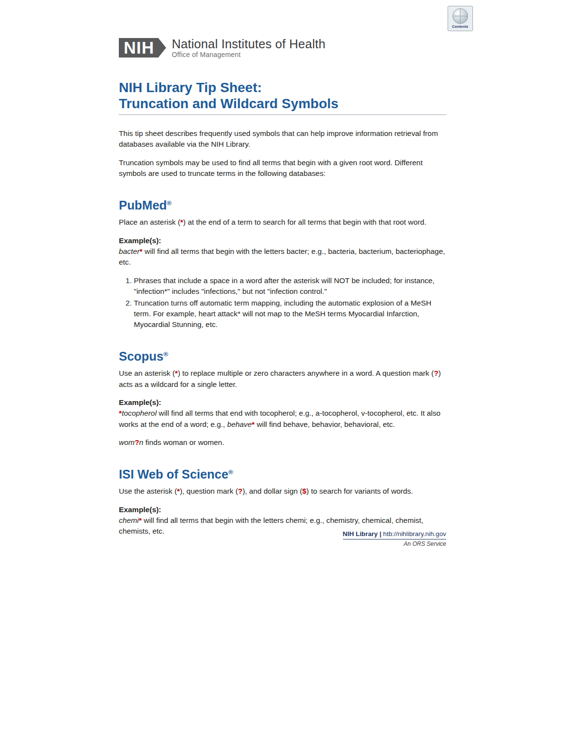Contents
NIH
National Institutes of Health
Office of Management
NIH Library Tip Sheet:Truncation and Wildcard Symbols
This tip sheet describes frequently used symbols that can help improve information retrieval from databases available via the NIH Library.
Truncation symbols may be used to find all terms that begin with a given root word. Different symbols are used to truncate terms in the following databases:
PubMed®
Place an asterisk (*) at the end of a term to search for all terms that begin with that root word.
Example(s):
bacter* will find all terms that begin with the letters bacter; e.g., bacteria, bacterium, bacteriophage, etc.
Phrases that include a space in a word after the asterisk will NOT be included; for instance, "infection*" includes "infections," but not "infection control."
Truncation turns off automatic term mapping, including the automatic explosion of a MeSH term. For example, heart attack* will not map to the MeSH terms Myocardial Infarction, Myocardial Stunning, etc.
Scopus®
Use an asterisk (*) to replace multiple or zero characters anywhere in a word. A question mark (?) acts as a wildcard for a single letter.
Example(s):
*tocopherol will find all terms that end with tocopherol; e.g., a-tocopherol, v-tocopherol, etc. It also works at the end of a word; e.g., behave* will find behave, behavior, behavioral, etc.
wom?n finds woman or women.
ISI Web of Science®
Use the asterisk (*), question mark (?), and dollar sign ($) to search for variants of words.
Example(s):
chemi* will find all terms that begin with the letters chemi; e.g., chemistry, chemical, chemist, chemists, etc.
NIH Library | htb://nihlibrary.nih.gov
An ORS Service